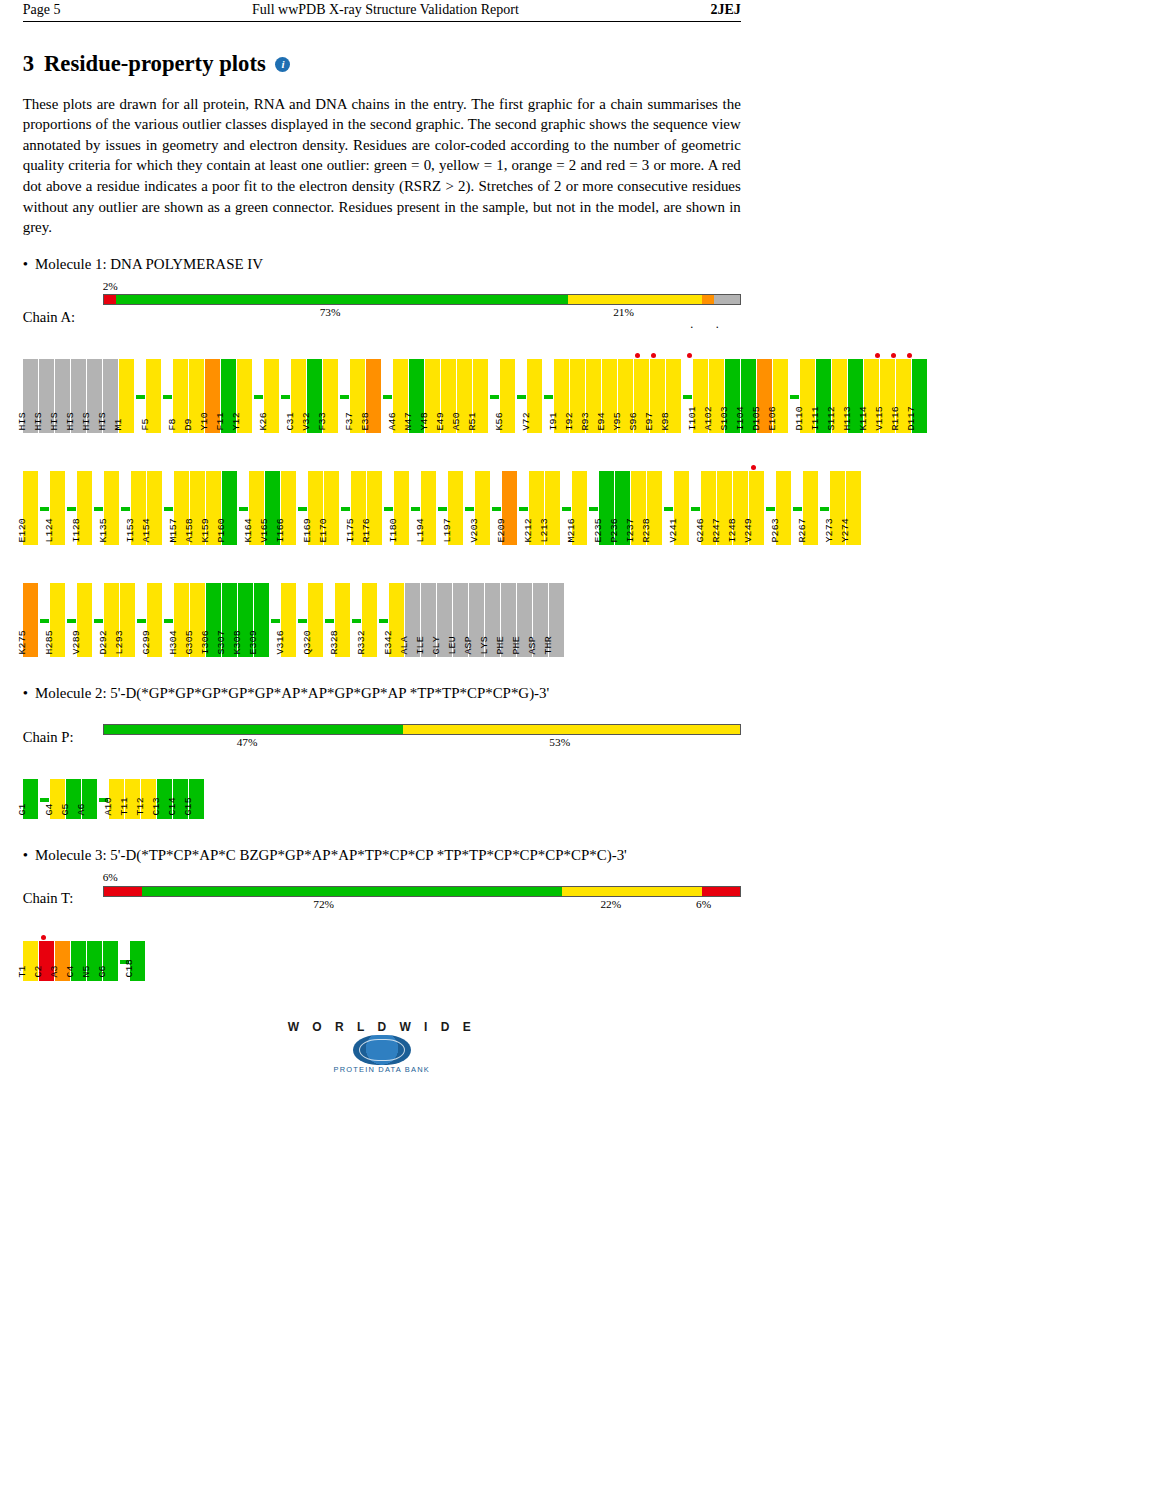Page 5
Full wwPDB X-ray Structure Validation Report
2JEJ
3 Residue-property plots i
These plots are drawn for all protein, RNA and DNA chains in the entry. The first graphic for a chain summarises the proportions of the various outlier classes displayed in the second graphic. The second graphic shows the sequence view annotated by issues in geometry and electron density. Residues are color-coded according to the number of geometric quality criteria for which they contain at least one outlier: green = 0, yellow = 1, orange = 2 and red = 3 or more. A red dot above a residue indicates a poor fit to the electron density (RSRZ > 2). Stretches of 2 or more consecutive residues without any outlier are shown as a green connector. Residues present in the sample, but not in the model, are shown in grey.
Molecule 1: DNA POLYMERASE IV
Chain A:
2%
73% 21%
· ·
HIS
HIS
HIS
HIS
HIS
HIS
M1
F5
F8
D9
Y10
F11
Y12
K26
C31
V32
F33
F37
E38
A46
N47
Y48
E49
A50
R51
K56
V72
I91
I92
R93
E94
Y95
S96
E97
K98
I101
A102
S103
I104
D105
E106
D110
I111
S112
H113
K114
V115
R116
D117
E120
L124
I128
K135
I153
A154
M157
A158
K159
P160
K164
V165
I166
E169
E170
I175
R176
I180
L194
L197
V203
E209
K212
L213
M216
E235
P236
I237
R238
V241
G246
R247
I248
V249
P263
R267
Y273
Y274
K275
H285
V289
D292
L293
G299
H304
G305
I306
S307
K308
E309
V316
Q320
R328
R332
E342
ALA
ILE
GLY
LEU
ASP
LYS
PHE
PHE
ASP
THR
Molecule 2: 5'-D(*GP*GP*GP*GP*GP*AP*AP*GP*GP*AP *TP*TP*CP*CP*G)-3'
Chain P:
47% 53%
G1
G4
G5
A6
A10
T11
T12
C13
C14
G15
Molecule 3: 5'-D(*TP*CP*AP*C BZGP*GP*AP*AP*TP*CP*CP *TP*TP*CP*CP*CP*CP*C)-3'
Chain T:
6%
72% 22% 6%
T1
C2
A3
C4
N5
G6
C18
W O R L D W I D E
PROTEIN DATA BANK